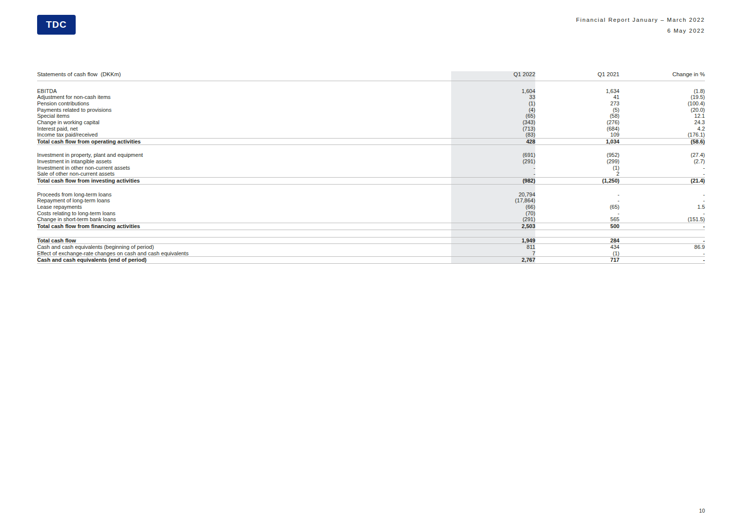TDC
Financial Report January – March 2022
6 May 2022
| Statements of cash flow (DKKm) | Q1 2022 | Q1 2021 | Change in % |
| --- | --- | --- | --- |
| EBITDA | 1,604 | 1,634 | (1.8) |
| Adjustment for non-cash items | 33 | 41 | (19.5) |
| Pension contributions | (1) | 273 | (100.4) |
| Payments related to provisions | (4) | (5) | (20.0) |
| Special items | (65) | (58) | 12.1 |
| Change in working capital | (343) | (276) | 24.3 |
| Interest paid, net | (713) | (684) | 4.2 |
| Income tax paid/received | (83) | 109 | (176.1) |
| Total cash flow from operating activities | 428 | 1,034 | (58.6) |
| Investment in property, plant and equipment | (691) | (952) | (27.4) |
| Investment in intangible assets | (291) | (299) | (2.7) |
| Investment in other non-current assets | - | (1) | - |
| Sale of other non-current assets | - | 2 | - |
| Total cash flow from investing activities | (982) | (1,250) | (21.4) |
| Proceeds from long-term loans | 20,794 | - | - |
| Repayment of long-term loans | (17,864) | - | - |
| Lease repayments | (66) | (65) | 1.5 |
| Costs relating to long-term loans | (70) | - | - |
| Change in short-term bank loans | (291) | 565 | (151.5) |
| Total cash flow from financing activities | 2,503 | 500 | - |
| Total cash flow | 1,949 | 284 | - |
| Cash and cash equivalents (beginning of period) | 811 | 434 | 86.9 |
| Effect of exchange-rate changes on cash and cash equivalents | 7 | (1) | - |
| Cash and cash equivalents (end of period) | 2,767 | 717 | - |
10